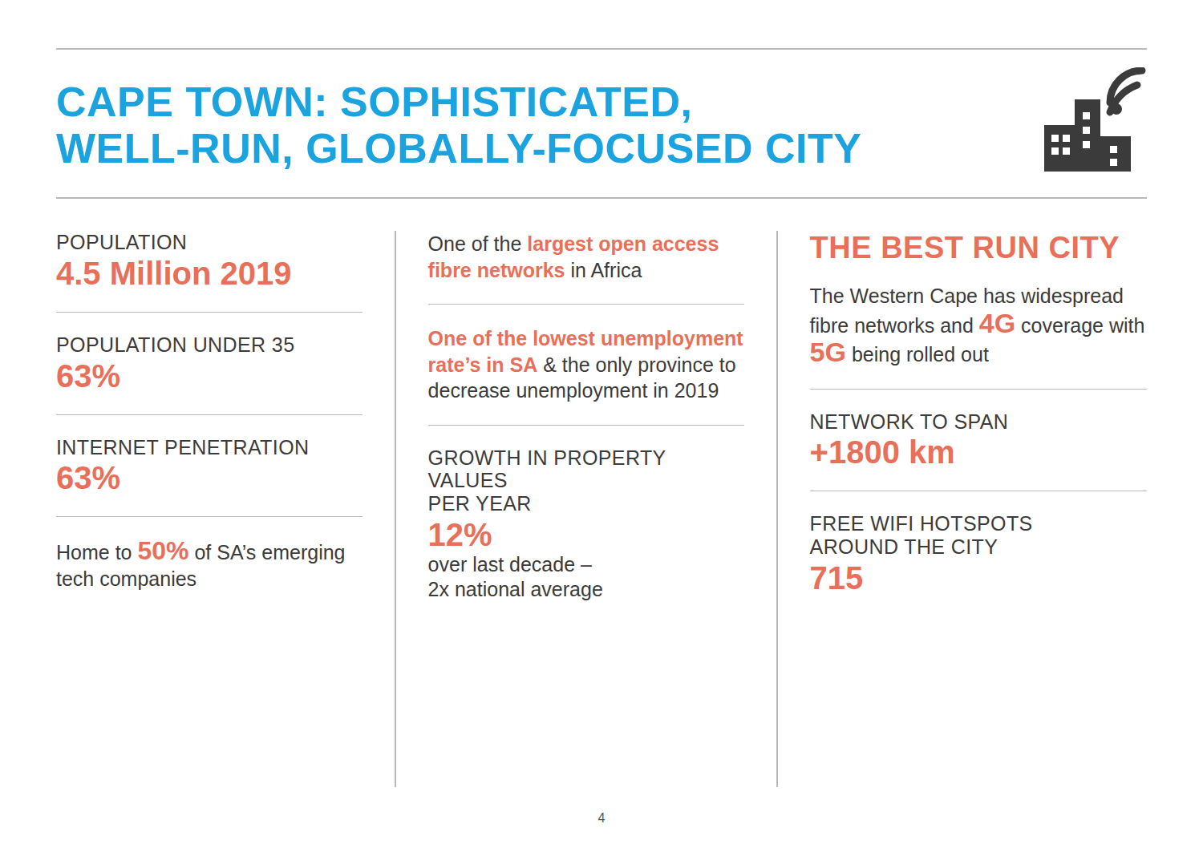Cape Town: Sophisticated,
Well-Run, Globally-Focused City
Population
4.5 Million 2019
Population under 35
63%
Internet penetration
63%
Home to 50% of SA’s emerging tech companies
One of the largest open access fibre networks in Africa
One of the lowest unemployment rate’s in SA & the only province to decrease unemployment in 2019
Growth in property values
per year
12%
over last decade –
2x national average
The Best Run City
The Western Cape has widespread fibre networks and 4G coverage with 5G being rolled out
Network to span
+1800 km
Free wifi hotspots
around the city
715
4